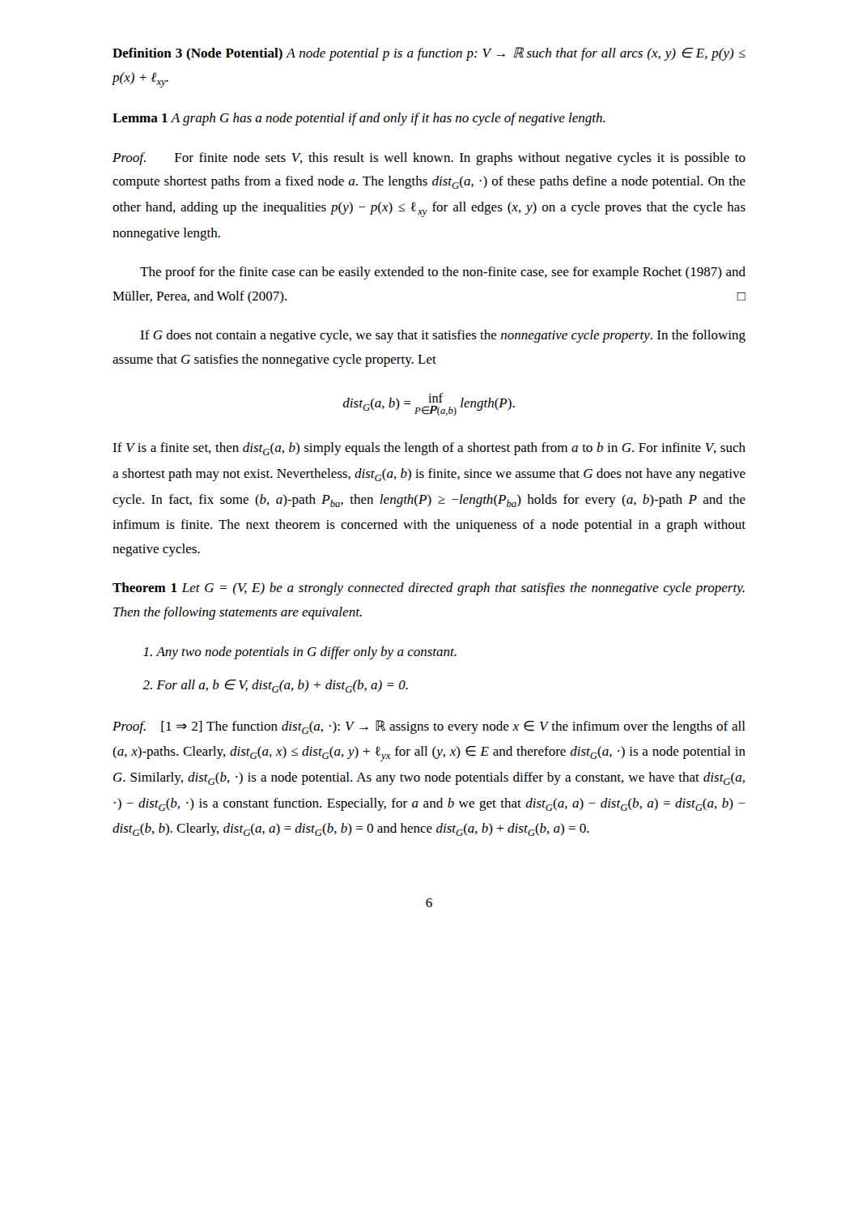Definition 3 (Node Potential) A node potential p is a function p: V → ℝ such that for all arcs (x, y) ∈ E, p(y) ≤ p(x) + ℓxy.
Lemma 1 A graph G has a node potential if and only if it has no cycle of negative length.
Proof.  For finite node sets V, this result is well known. In graphs without negative cycles it is possible to compute shortest paths from a fixed node a. The lengths distG(a, ·) of these paths define a node potential. On the other hand, adding up the inequalities p(y) − p(x) ≤ ℓxy for all edges (x, y) on a cycle proves that the cycle has nonnegative length.
The proof for the finite case can be easily extended to the non-finite case, see for example Rochet (1987) and Müller, Perea, and Wolf (2007).□
If G does not contain a negative cycle, we say that it satisfies the nonnegative cycle property. In the following assume that G satisfies the nonnegative cycle property. Let
distG(a, b) = inf P∈𝑷(a,b) length(P).
If V is a finite set, then distG(a, b) simply equals the length of a shortest path from a to b in G. For infinite V, such a shortest path may not exist. Nevertheless, distG(a, b) is finite, since we assume that G does not have any negative cycle. In fact, fix some (b, a)-path Pba, then length(P) ≥ −length(Pba) holds for every (a, b)-path P and the infimum is finite. The next theorem is concerned with the uniqueness of a node potential in a graph without negative cycles.
Theorem 1 Let G = (V, E) be a strongly connected directed graph that satisfies the nonnegative cycle property. Then the following statements are equivalent.
Any two node potentials in G differ only by a constant.
For all a, b ∈ V, distG(a, b) + distG(b, a) = 0.
Proof. [1 ⇒ 2] The function distG(a, ·): V → ℝ assigns to every node x ∈ V the infimum over the lengths of all (a, x)-paths. Clearly, distG(a, x) ≤ distG(a, y) + ℓyx for all (y, x) ∈ E and therefore distG(a, ·) is a node potential in G. Similarly, distG(b, ·) is a node potential. As any two node potentials differ by a constant, we have that distG(a, ·) − distG(b, ·) is a constant function. Especially, for a and b we get that distG(a, a) − distG(b, a) = distG(a, b) − distG(b, b). Clearly, distG(a, a) = distG(b, b) = 0 and hence distG(a, b) + distG(b, a) = 0.
6